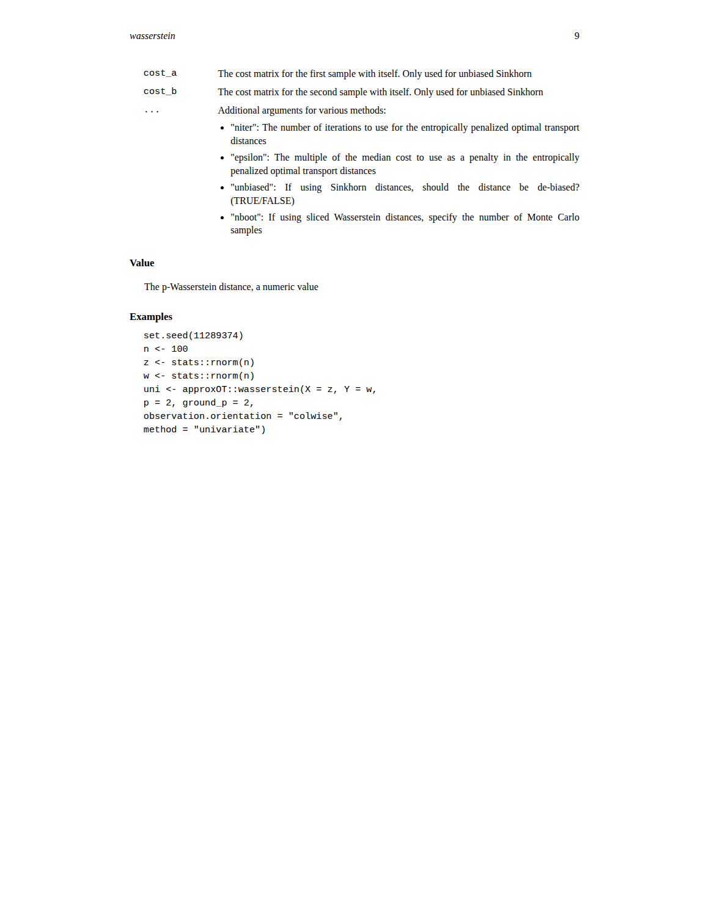wasserstein 9
cost_a
The cost matrix for the first sample with itself. Only used for unbiased Sinkhorn
cost_b
The cost matrix for the second sample with itself. Only used for unbiased Sinkhorn
...
Additional arguments for various methods:
"niter": The number of iterations to use for the entropically penalized optimal transport distances
"epsilon": The multiple of the median cost to use as a penalty in the entropically penalized optimal transport distances
"unbiased": If using Sinkhorn distances, should the distance be de-biased? (TRUE/FALSE)
"nboot": If using sliced Wasserstein distances, specify the number of Monte Carlo samples
Value
The p-Wasserstein distance, a numeric value
Examples
set.seed(11289374)
n <- 100
z <- stats::rnorm(n)
w <- stats::rnorm(n)
uni <- approxOT::wasserstein(X = z, Y = w,
p = 2, ground_p = 2,
observation.orientation = "colwise",
method = "univariate")